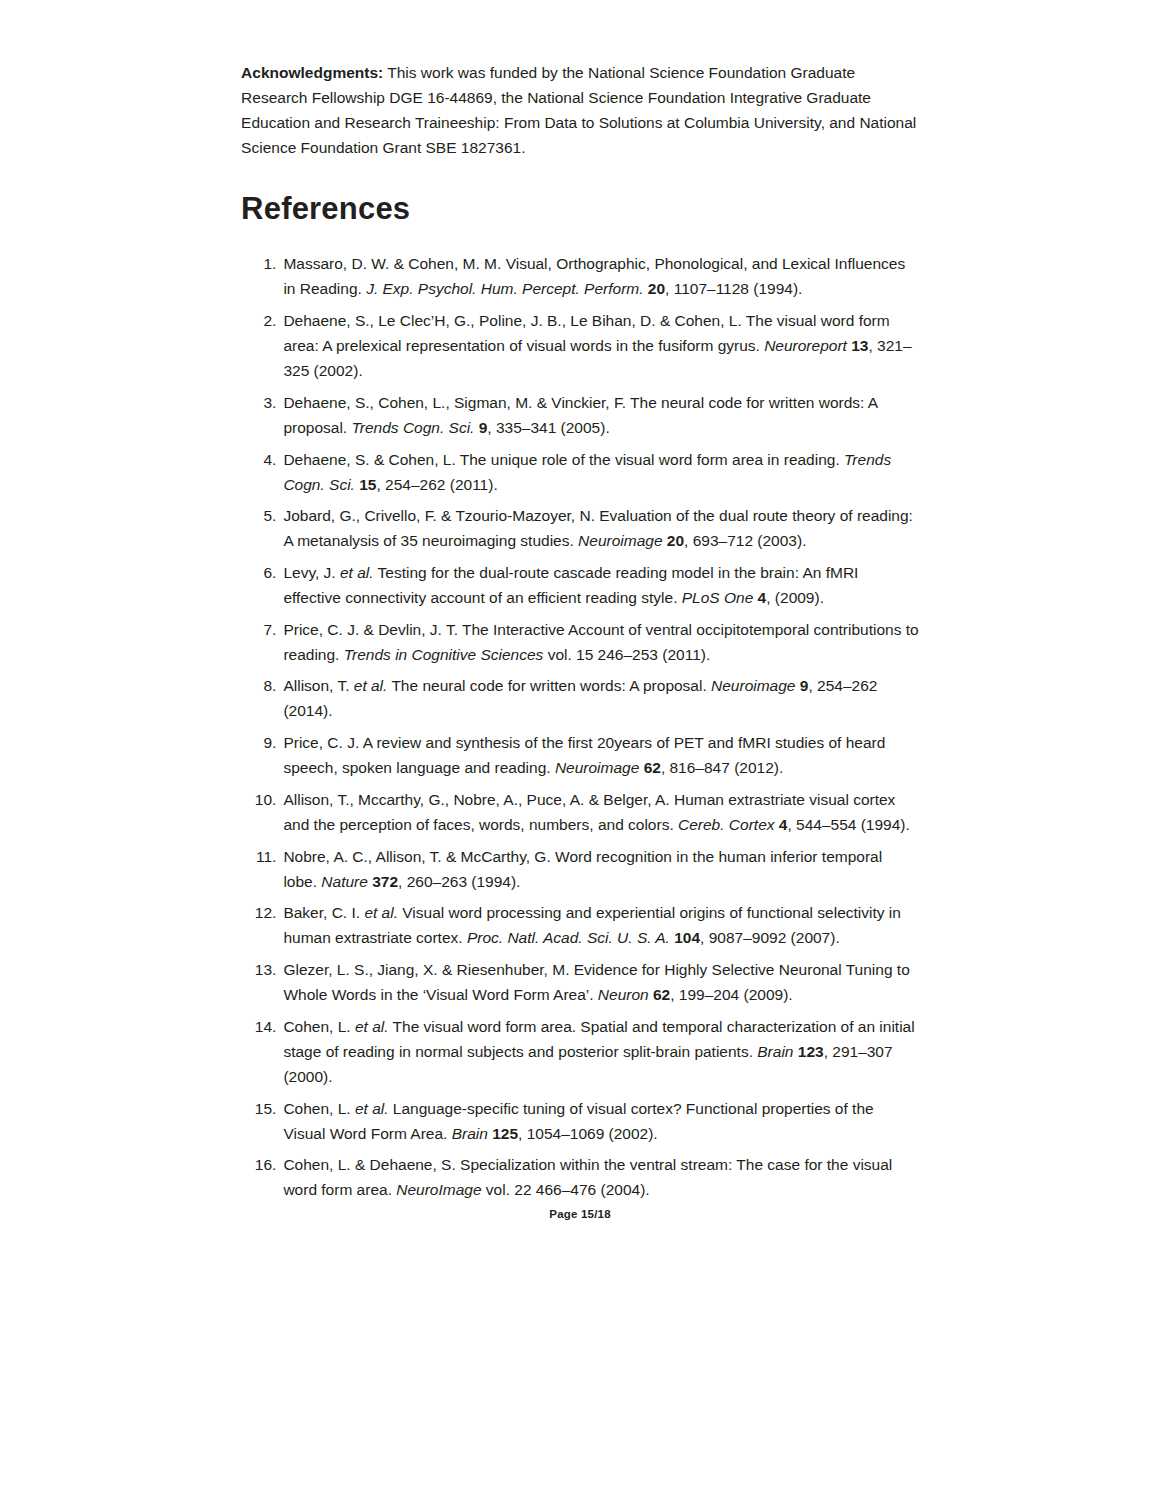Acknowledgments: This work was funded by the National Science Foundation Graduate Research Fellowship DGE 16-44869, the National Science Foundation Integrative Graduate Education and Research Traineeship: From Data to Solutions at Columbia University, and National Science Foundation Grant SBE 1827361.
References
Massaro, D. W. & Cohen, M. M. Visual, Orthographic, Phonological, and Lexical Influences in Reading. J. Exp. Psychol. Hum. Percept. Perform. 20, 1107–1128 (1994).
Dehaene, S., Le Clec’H, G., Poline, J. B., Le Bihan, D. & Cohen, L. The visual word form area: A prelexical representation of visual words in the fusiform gyrus. Neuroreport 13, 321–325 (2002).
Dehaene, S., Cohen, L., Sigman, M. & Vinckier, F. The neural code for written words: A proposal. Trends Cogn. Sci. 9, 335–341 (2005).
Dehaene, S. & Cohen, L. The unique role of the visual word form area in reading. Trends Cogn. Sci. 15, 254–262 (2011).
Jobard, G., Crivello, F. & Tzourio-Mazoyer, N. Evaluation of the dual route theory of reading: A metanalysis of 35 neuroimaging studies. Neuroimage 20, 693–712 (2003).
Levy, J. et al. Testing for the dual-route cascade reading model in the brain: An fMRI effective connectivity account of an efficient reading style. PLoS One 4, (2009).
Price, C. J. & Devlin, J. T. The Interactive Account of ventral occipitotemporal contributions to reading. Trends in Cognitive Sciences vol. 15 246–253 (2011).
Allison, T. et al. The neural code for written words: A proposal. Neuroimage 9, 254–262 (2014).
Price, C. J. A review and synthesis of the first 20years of PET and fMRI studies of heard speech, spoken language and reading. Neuroimage 62, 816–847 (2012).
Allison, T., Mccarthy, G., Nobre, A., Puce, A. & Belger, A. Human extrastriate visual cortex and the perception of faces, words, numbers, and colors. Cereb. Cortex 4, 544–554 (1994).
Nobre, A. C., Allison, T. & McCarthy, G. Word recognition in the human inferior temporal lobe. Nature 372, 260–263 (1994).
Baker, C. I. et al. Visual word processing and experiential origins of functional selectivity in human extrastriate cortex. Proc. Natl. Acad. Sci. U. S. A. 104, 9087–9092 (2007).
Glezer, L. S., Jiang, X. & Riesenhuber, M. Evidence for Highly Selective Neuronal Tuning to Whole Words in the ‘Visual Word Form Area’. Neuron 62, 199–204 (2009).
Cohen, L. et al. The visual word form area. Spatial and temporal characterization of an initial stage of reading in normal subjects and posterior split-brain patients. Brain 123, 291–307 (2000).
Cohen, L. et al. Language-specific tuning of visual cortex? Functional properties of the Visual Word Form Area. Brain 125, 1054–1069 (2002).
Cohen, L. & Dehaene, S. Specialization within the ventral stream: The case for the visual word form area. NeuroImage vol. 22 466–476 (2004).
Page 15/18